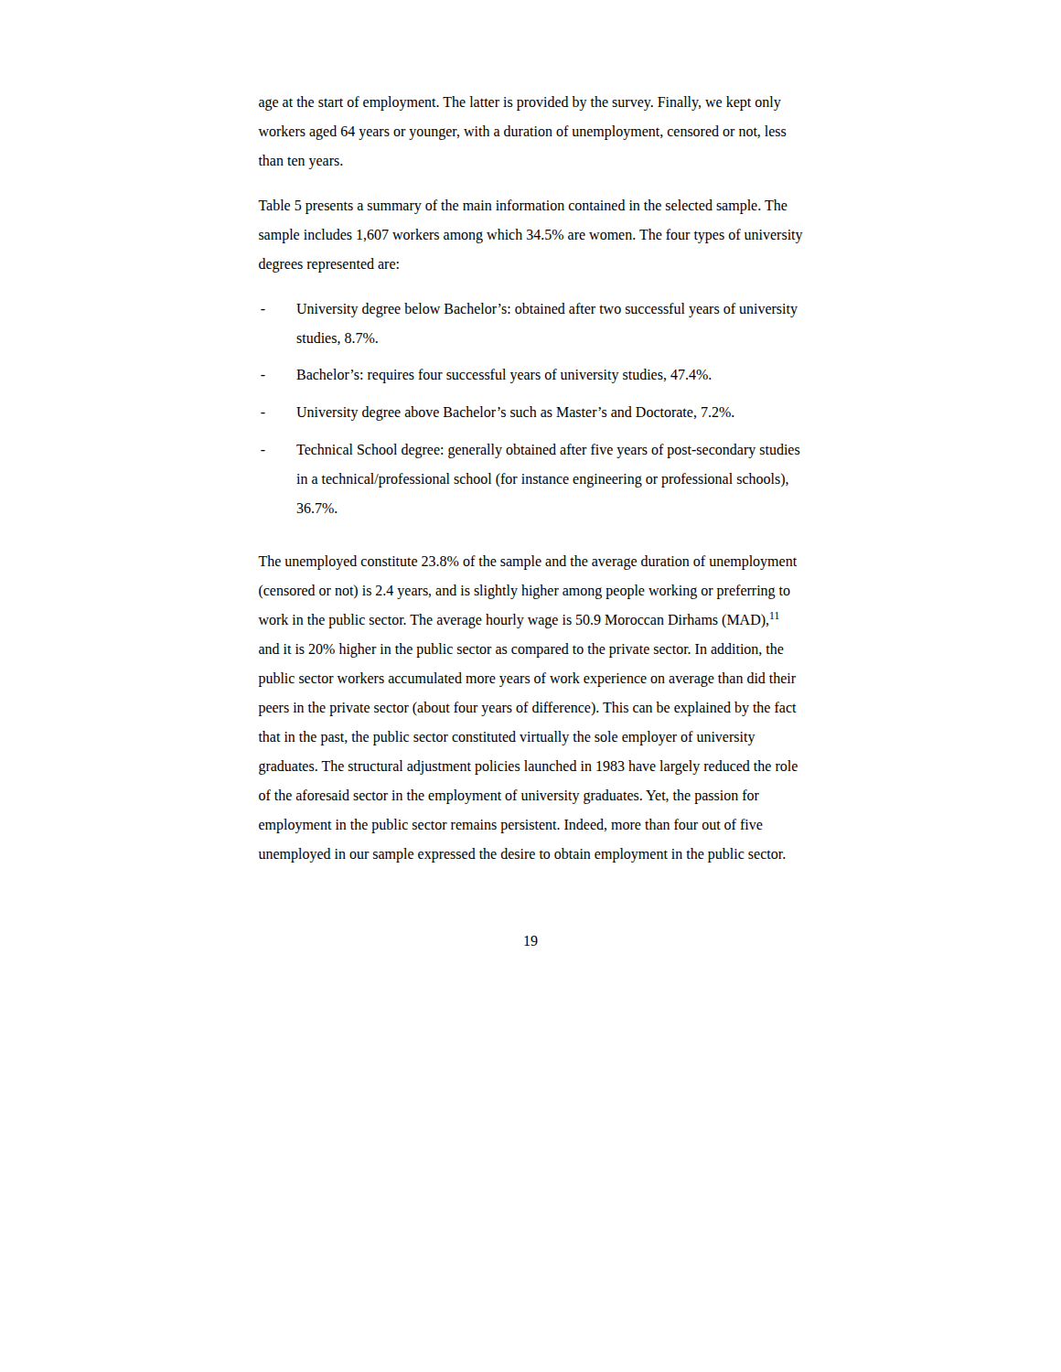age at the start of employment. The latter is provided by the survey. Finally, we kept only workers aged 64 years or younger, with a duration of unemployment, censored or not, less than ten years.
Table 5 presents a summary of the main information contained in the selected sample. The sample includes 1,607 workers among which 34.5% are women. The four types of university degrees represented are:
University degree below Bachelor’s: obtained after two successful years of university studies, 8.7%.
Bachelor’s: requires four successful years of university studies, 47.4%.
University degree above Bachelor’s such as Master’s and Doctorate, 7.2%.
Technical School degree: generally obtained after five years of post-secondary studies in a technical/professional school (for instance engineering or professional schools), 36.7%.
The unemployed constitute 23.8% of the sample and the average duration of unemployment (censored or not) is 2.4 years, and is slightly higher among people working or preferring to work in the public sector. The average hourly wage is 50.9 Moroccan Dirhams (MAD),11 and it is 20% higher in the public sector as compared to the private sector. In addition, the public sector workers accumulated more years of work experience on average than did their peers in the private sector (about four years of difference). This can be explained by the fact that in the past, the public sector constituted virtually the sole employer of university graduates. The structural adjustment policies launched in 1983 have largely reduced the role of the aforesaid sector in the employment of university graduates. Yet, the passion for employment in the public sector remains persistent. Indeed, more than four out of five unemployed in our sample expressed the desire to obtain employment in the public sector.
19